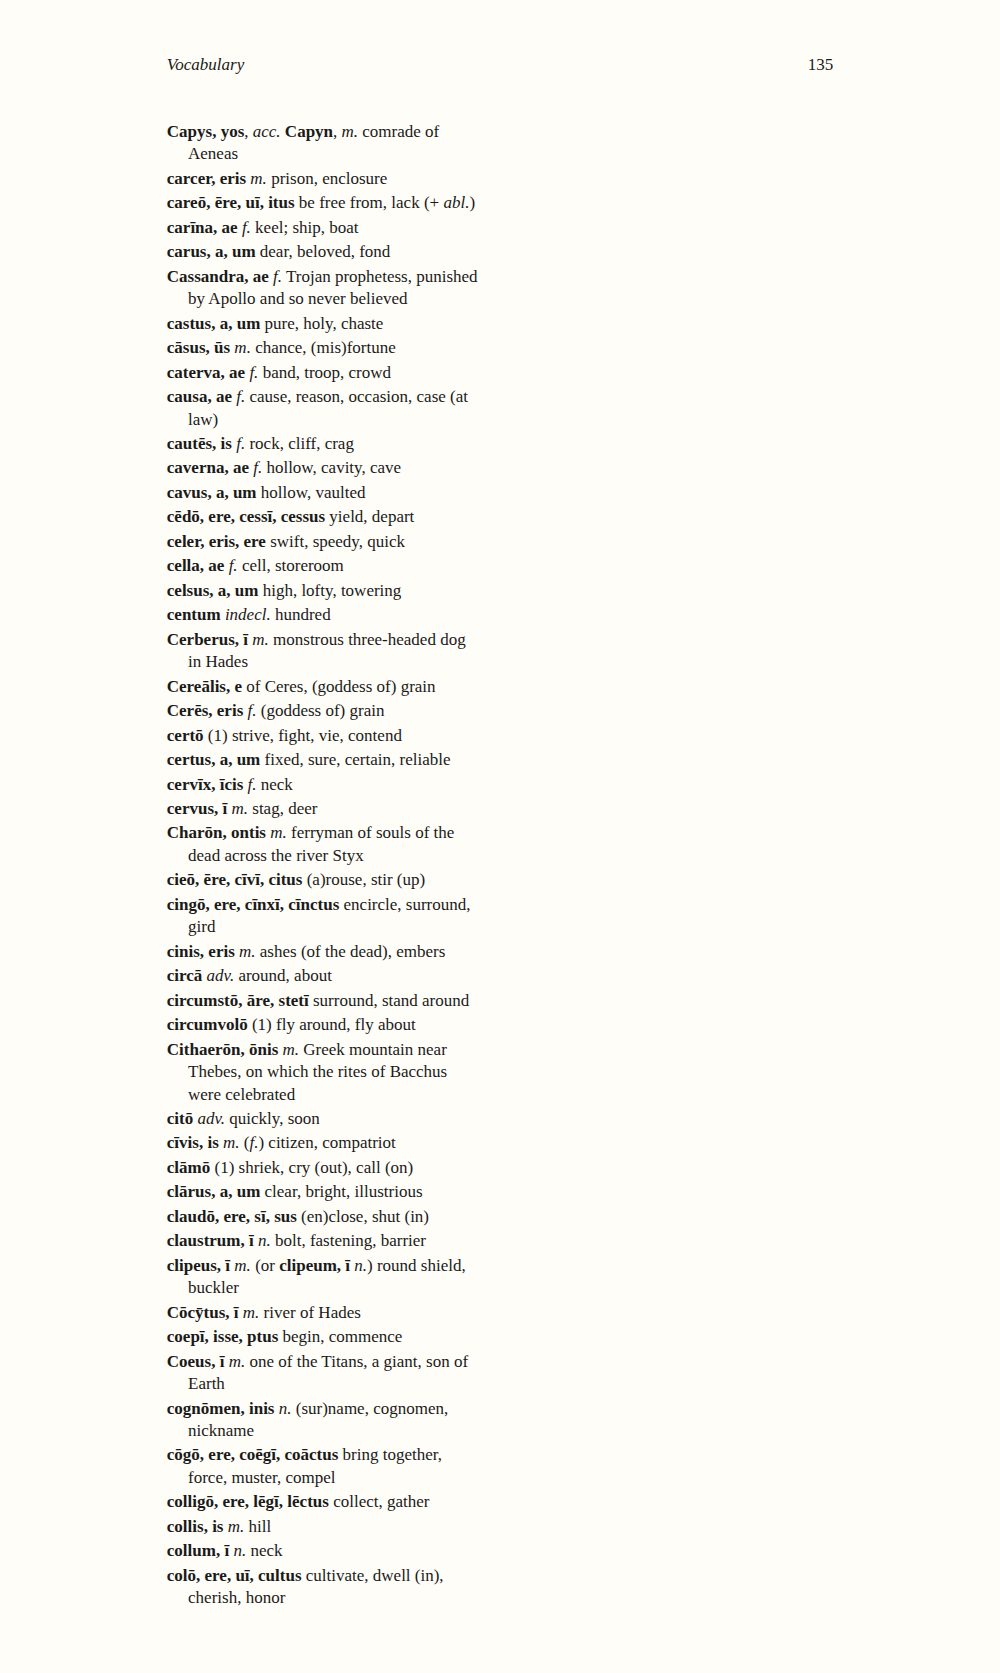Vocabulary 135
Capys, yos,
acc. Capyn, m. comrade of Aeneas
carcer, eris
m. prison, enclosure
careō, ēre, uī, itus
be free from, lack (+ abl.)
carīna, ae
f. keel; ship, boat
carus, a, um
dear, beloved, fond
Cassandra, ae
f. Trojan prophetess, punished by Apollo and so never believed
castus, a, um
pure, holy, chaste
cāsus, ūs
m. chance, (mis)fortune
caterva, ae
f. band, troop, crowd
causa, ae
f. cause, reason, occasion, case (at law)
cautēs, is
f. rock, cliff, crag
caverna, ae
f. hollow, cavity, cave
cavus, a, um
hollow, vaulted
cēdō, ere, cessī, cessus
yield, depart
celer, eris, ere
swift, speedy, quick
cella, ae
f. cell, storeroom
celsus, a, um
high, lofty, towering
centum
indecl. hundred
Cerberus, ī
m. monstrous three-headed dog in Hades
Cereālis, e
of Ceres, (goddess of) grain
Cerēs, eris
f. (goddess of) grain
certō
(1) strive, fight, vie, contend
certus, a, um
fixed, sure, certain, reliable
cervīx, īcis
f. neck
cervus, ī
m. stag, deer
Charōn, ontis
m. ferryman of souls of the dead across the river Styx
cieō, ēre, cīvī, citus
(a)rouse, stir (up)
cingō, ere, cīnxī, cīnctus
encircle, surround, gird
cinis, eris
m. ashes (of the dead), embers
circā
adv. around, about
circumstō, āre, stetī
surround, stand around
circumvolō
(1) fly around, fly about
Cithaerōn, ōnis
m. Greek mountain near Thebes, on which the rites of Bacchus were celebrated
citō
adv. quickly, soon
cīvis, is
m. (f.) citizen, compatriot
clāmō
(1) shriek, cry (out), call (on)
clārus, a, um
clear, bright, illustrious
claudō, ere, sī, sus
(en)close, shut (in)
claustrum, ī
n. bolt, fastening, barrier
clipeus, ī
m. (or clipeum, ī n.) round shield, buckler
Cōcȳtus, ī
m. river of Hades
coepī, isse, ptus
begin, commence
Coeus, ī
m. one of the Titans, a giant, son of Earth
cognōmen, inis
n. (sur)name, cognomen, nickname
cōgō, ere, coēgī, coāctus
bring together, force, muster, compel
colligō, ere, lēgī, lēctus
collect, gather
collis, is
m. hill
collum, ī
n. neck
colō, ere, uī, cultus
cultivate, dwell (in), cherish, honor